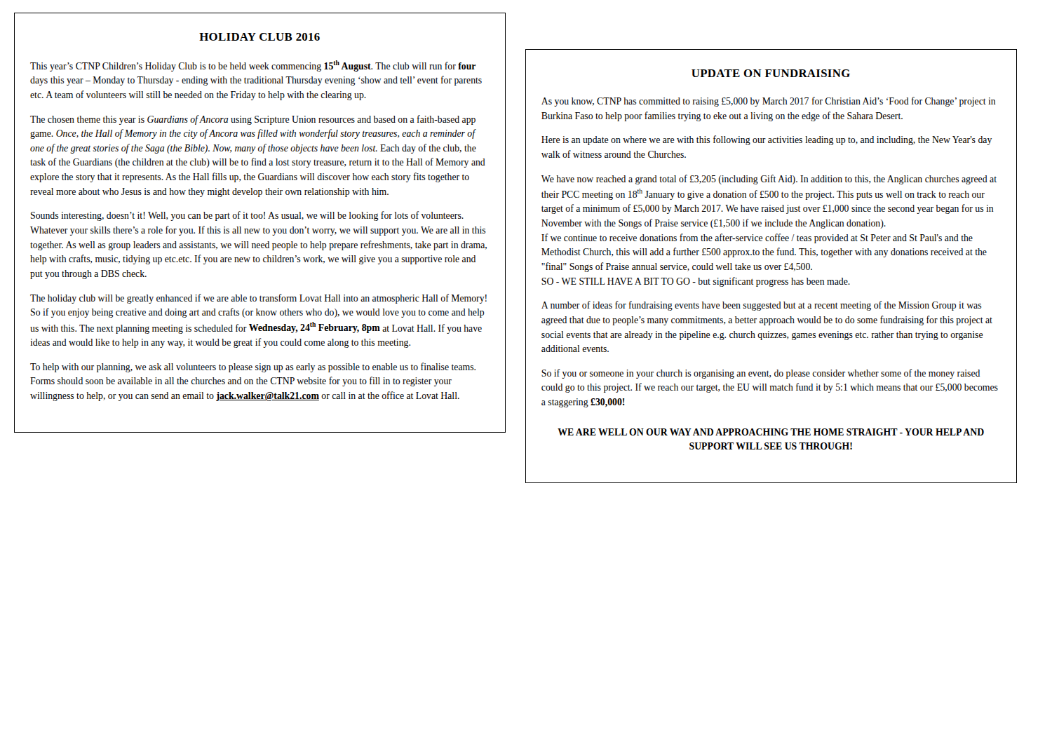HOLIDAY CLUB 2016
This year’s CTNP Children’s Holiday Club is to be held week commencing 15th August. The club will run for four days this year – Monday to Thursday - ending with the traditional Thursday evening ‘show and tell’ event for parents etc. A team of volunteers will still be needed on the Friday to help with the clearing up.
The chosen theme this year is Guardians of Ancora using Scripture Union resources and based on a faith-based app game. Once, the Hall of Memory in the city of Ancora was filled with wonderful story treasures, each a reminder of one of the great stories of the Saga (the Bible). Now, many of those objects have been lost. Each day of the club, the task of the Guardians (the children at the club) will be to find a lost story treasure, return it to the Hall of Memory and explore the story that it represents. As the Hall fills up, the Guardians will discover how each story fits together to reveal more about who Jesus is and how they might develop their own relationship with him.
Sounds interesting, doesn’t it! Well, you can be part of it too! As usual, we will be looking for lots of volunteers. Whatever your skills there’s a role for you. If this is all new to you don’t worry, we will support you. We are all in this together. As well as group leaders and assistants, we will need people to help prepare refreshments, take part in drama, help with crafts, music, tidying up etc.etc. If you are new to children’s work, we will give you a supportive role and put you through a DBS check.
The holiday club will be greatly enhanced if we are able to transform Lovat Hall into an atmospheric Hall of Memory! So if you enjoy being creative and doing art and crafts (or know others who do), we would love you to come and help us with this. The next planning meeting is scheduled for Wednesday, 24th February, 8pm at Lovat Hall. If you have ideas and would like to help in any way, it would be great if you could come along to this meeting.
To help with our planning, we ask all volunteers to please sign up as early as possible to enable us to finalise teams. Forms should soon be available in all the churches and on the CTNP website for you to fill in to register your willingness to help, or you can send an email to jack.walker@talk21.com or call in at the office at Lovat Hall.
UPDATE ON FUNDRAISING
As you know, CTNP has committed to raising £5,000 by March 2017 for Christian Aid’s ‘Food for Change’ project in Burkina Faso to help poor families trying to eke out a living on the edge of the Sahara Desert.
Here is an update on where we are with this following our activities leading up to, and including, the New Year's day walk of witness around the Churches.
We have now reached a grand total of £3,205 (including Gift Aid). In addition to this, the Anglican churches agreed at their PCC meeting on 18th January to give a donation of £500 to the project. This puts us well on track to reach our target of a minimum of £5,000 by March 2017. We have raised just over £1,000 since the second year began for us in November with the Songs of Praise service (£1,500 if we include the Anglican donation).
If we continue to receive donations from the after-service coffee / teas provided at St Peter and St Paul's and the Methodist Church, this will add a further £500 approx.to the fund. This, together with any donations received at the "final" Songs of Praise annual service, could well take us over £4,500.
SO - WE STILL HAVE A BIT TO GO - but significant progress has been made.
A number of ideas for fundraising events have been suggested but at a recent meeting of the Mission Group it was agreed that due to people’s many commitments, a better approach would be to do some fundraising for this project at social events that are already in the pipeline e.g. church quizzes, games evenings etc. rather than trying to organise additional events.
So if you or someone in your church is organising an event, do please consider whether some of the money raised could go to this project. If we reach our target, the EU will match fund it by 5:1 which means that our £5,000 becomes a staggering £30,000!
We are well on our way and approaching the home straight - your help and support will see us through!